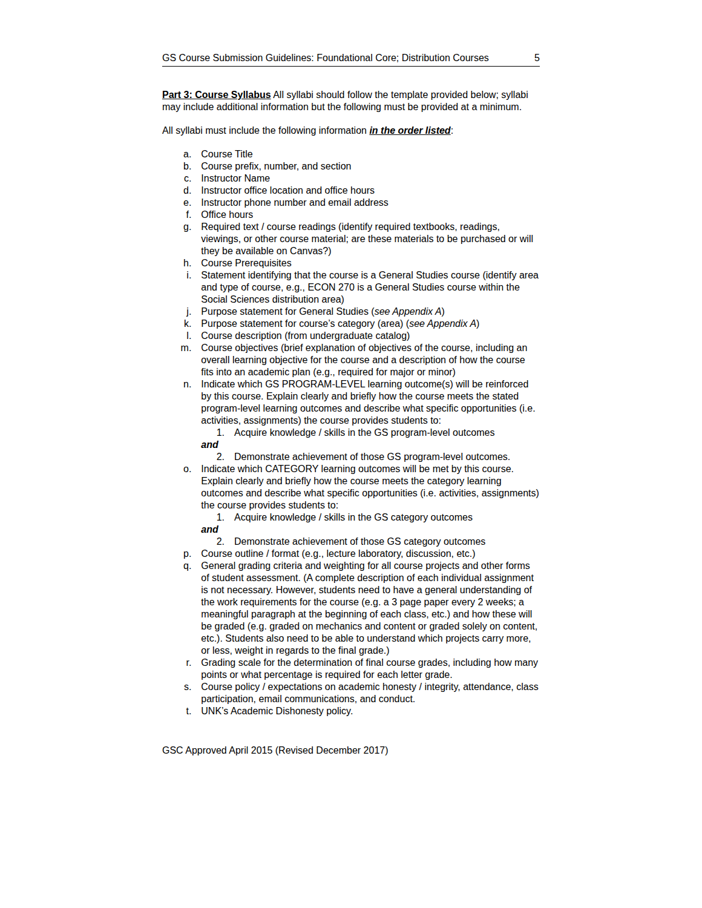GS Course Submission Guidelines: Foundational Core; Distribution Courses 5
Part 3: Course Syllabus All syllabi should follow the template provided below; syllabi may include additional information but the following must be provided at a minimum.
All syllabi must include the following information in the order listed:
Course Title
Course prefix, number, and section
Instructor Name
Instructor office location and office hours
Instructor phone number and email address
Office hours
Required text / course readings (identify required textbooks, readings, viewings, or other course material; are these materials to be purchased or will they be available on Canvas?)
Course Prerequisites
Statement identifying that the course is a General Studies course (identify area and type of course, e.g., ECON 270 is a General Studies course within the Social Sciences distribution area)
Purpose statement for General Studies (see Appendix A)
Purpose statement for course’s category (area) (see Appendix A)
Course description (from undergraduate catalog)
Course objectives (brief explanation of objectives of the course, including an overall learning objective for the course and a description of how the course fits into an academic plan (e.g., required for major or minor)
Indicate which GS PROGRAM-LEVEL learning outcome(s) will be reinforced by this course. Explain clearly and briefly how the course meets the stated program-level learning outcomes and describe what specific opportunities (i.e. activities, assignments) the course provides students to:
Acquire knowledge / skills in the GS program-level outcomes
and
Demonstrate achievement of those GS program-level outcomes.
Indicate which CATEGORY learning outcomes will be met by this course. Explain clearly and briefly how the course meets the category learning outcomes and describe what specific opportunities (i.e. activities, assignments) the course provides students to:
Acquire knowledge / skills in the GS category outcomes
and
Demonstrate achievement of those GS category outcomes
Course outline / format (e.g., lecture laboratory, discussion, etc.)
General grading criteria and weighting for all course projects and other forms of student assessment. (A complete description of each individual assignment is not necessary. However, students need to have a general understanding of the work requirements for the course (e.g. a 3 page paper every 2 weeks; a meaningful paragraph at the beginning of each class, etc.) and how these will be graded (e.g. graded on mechanics and content or graded solely on content, etc.). Students also need to be able to understand which projects carry more, or less, weight in regards to the final grade.)
Grading scale for the determination of final course grades, including how many points or what percentage is required for each letter grade.
Course policy / expectations on academic honesty / integrity, attendance, class participation, email communications, and conduct.
UNK’s Academic Dishonesty policy.
GSC Approved April 2015 (Revised December 2017)